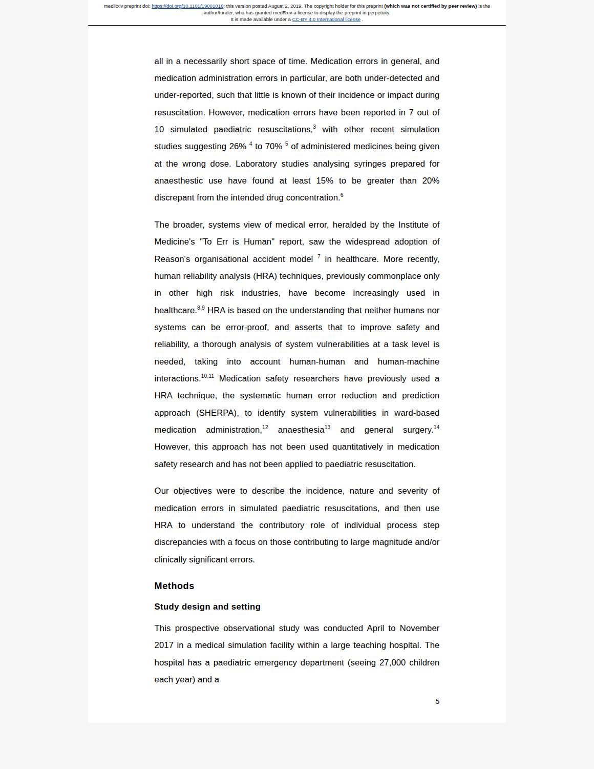medRxiv preprint doi: https://doi.org/10.1101/19001016; this version posted August 2, 2019. The copyright holder for this preprint (which was not certified by peer review) is the author/funder, who has granted medRxiv a license to display the preprint in perpetuity.
It is made available under a CC-BY 4.0 International license .
all in a necessarily short space of time. Medication errors in general, and medication administration errors in particular, are both under-detected and under-reported, such that little is known of their incidence or impact during resuscitation. However, medication errors have been reported in 7 out of 10 simulated paediatric resuscitations,3 with other recent simulation studies suggesting 26% 4 to 70% 5 of administered medicines being given at the wrong dose. Laboratory studies analysing syringes prepared for anaesthestic use have found at least 15% to be greater than 20% discrepant from the intended drug concentration.6
The broader, systems view of medical error, heralded by the Institute of Medicine's "To Err is Human" report, saw the widespread adoption of Reason's organisational accident model 7 in healthcare. More recently, human reliability analysis (HRA) techniques, previously commonplace only in other high risk industries, have become increasingly used in healthcare.8,9 HRA is based on the understanding that neither humans nor systems can be error-proof, and asserts that to improve safety and reliability, a thorough analysis of system vulnerabilities at a task level is needed, taking into account human-human and human-machine interactions.10,11 Medication safety researchers have previously used a HRA technique, the systematic human error reduction and prediction approach (SHERPA), to identify system vulnerabilities in ward-based medication administration,12 anaesthesia13 and general surgery.14 However, this approach has not been used quantitatively in medication safety research and has not been applied to paediatric resuscitation.
Our objectives were to describe the incidence, nature and severity of medication errors in simulated paediatric resuscitations, and then use HRA to understand the contributory role of individual process step discrepancies with a focus on those contributing to large magnitude and/or clinically significant errors.
Methods
Study design and setting
This prospective observational study was conducted April to November 2017 in a medical simulation facility within a large teaching hospital. The hospital has a paediatric emergency department (seeing 27,000 children each year) and a
5